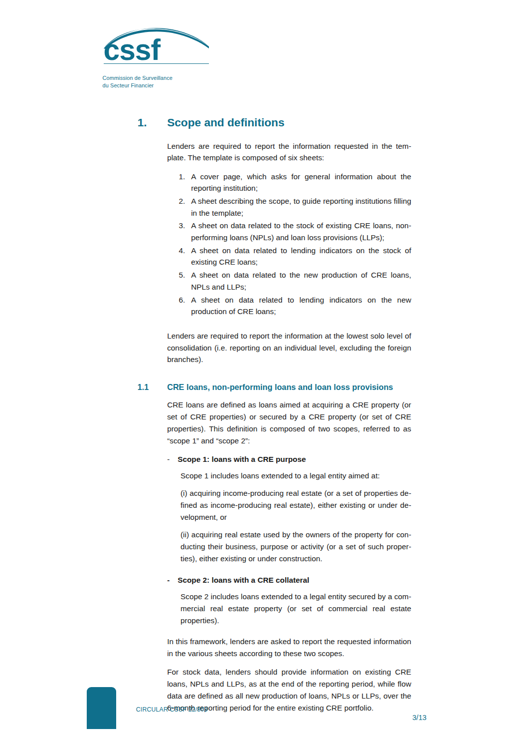cssf
Commission de Surveillance
du Secteur Financier
1. Scope and definitions
Lenders are required to report the information requested in the template. The template is composed of six sheets:
A cover page, which asks for general information about the reporting institution;
A sheet describing the scope, to guide reporting institutions filling in the template;
A sheet on data related to the stock of existing CRE loans, non-performing loans (NPLs) and loan loss provisions (LLPs);
A sheet on data related to lending indicators on the stock of existing CRE loans;
A sheet on data related to the new production of CRE loans, NPLs and LLPs;
A sheet on data related to lending indicators on the new production of CRE loans;
Lenders are required to report the information at the lowest solo level of consolidation (i.e. reporting on an individual level, excluding the foreign branches).
1.1 CRE loans, non-performing loans and loan loss provisions
CRE loans are defined as loans aimed at acquiring a CRE property (or set of CRE properties) or secured by a CRE property (or set of CRE properties). This definition is composed of two scopes, referred to as “scope 1” and “scope 2”:
Scope 1: loans with a CRE purpose
Scope 1 includes loans extended to a legal entity aimed at:
(i) acquiring income-producing real estate (or a set of properties defined as income-producing real estate), either existing or under development, or
(ii) acquiring real estate used by the owners of the property for conducting their business, purpose or activity (or a set of such properties), either existing or under construction.
Scope 2: loans with a CRE collateral
Scope 2 includes loans extended to a legal entity secured by a commercial real estate property (or set of commercial real estate properties).
In this framework, lenders are asked to report the requested information in the various sheets according to these two scopes.
For stock data, lenders should provide information on existing CRE loans, NPLs and LLPs, as at the end of the reporting period, while flow data are defined as all new production of loans, NPLs or LLPs, over the 6-month reporting period for the entire existing CRE portfolio.
CIRCULAR CSSF 22/803
3/13